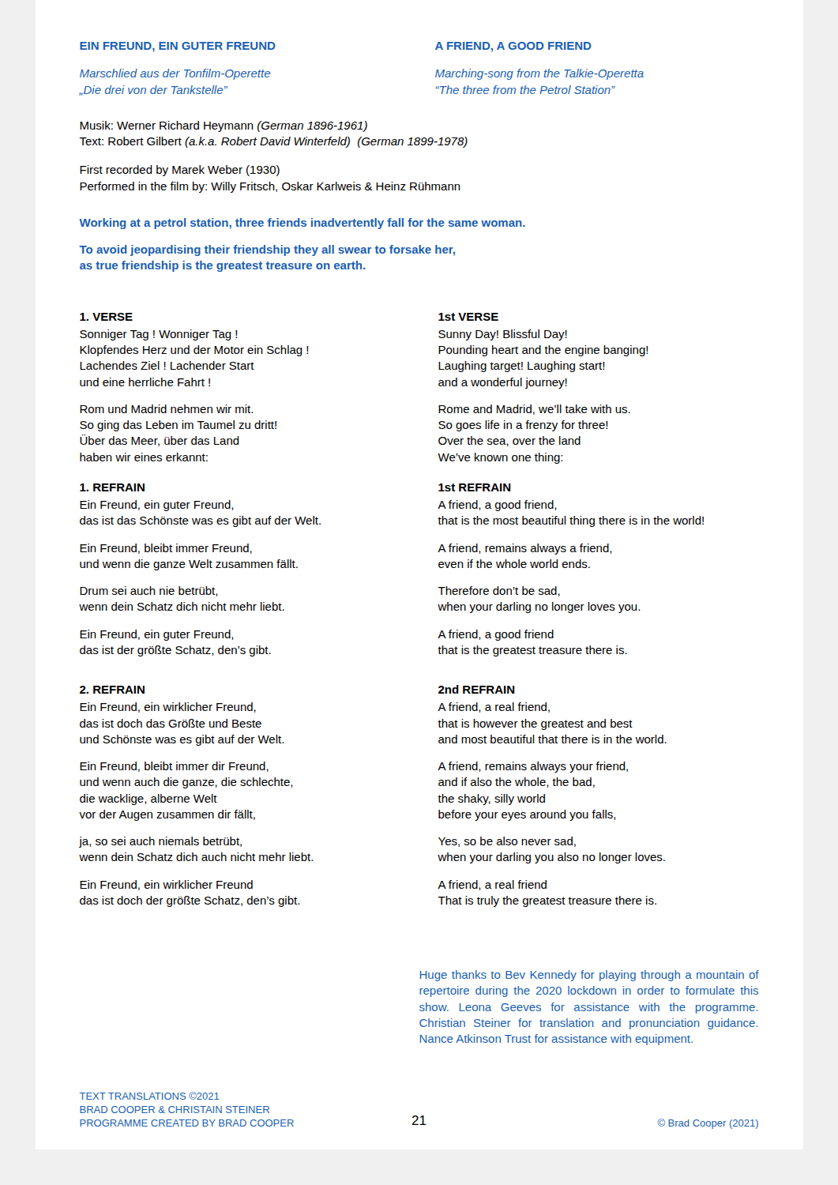EIN FREUND, EIN GUTER FREUND
Marschlied aus der Tonfilm-Operette
„Die drei von der Tankstelle”
A FRIEND, A GOOD FRIEND
Marching-song from the Talkie-Operetta
“The three from the Petrol Station”
Musik: Werner Richard Heymann (German 1896-1961)
Text: Robert Gilbert (a.k.a. Robert David Winterfeld) (German 1899-1978)
First recorded by Marek Weber (1930)
Performed in the film by: Willy Fritsch, Oskar Karlweis & Heinz Rühmann
Working at a petrol station, three friends inadvertently fall for the same woman.
To avoid jeopardising their friendship they all swear to forsake her,
as true friendship is the greatest treasure on earth.
1. VERSE
Sonniger Tag ! Wonniger Tag !
Klopfendes Herz und der Motor ein Schlag !
Lachendes Ziel ! Lachender Start
und eine herrliche Fahrt !
Rom und Madrid nehmen wir mit.
So ging das Leben im Taumel zu dritt!
Über das Meer, über das Land
haben wir eines erkannt:
1. REFRAIN
Ein Freund, ein guter Freund,
das ist das Schönste was es gibt auf der Welt.
Ein Freund, bleibt immer Freund,
und wenn die ganze Welt zusammen fällt.
Drum sei auch nie betrübt,
wenn dein Schatz dich nicht mehr liebt.
Ein Freund, ein guter Freund,
das ist der größte Schatz, den’s gibt.
2. REFRAIN
Ein Freund, ein wirklicher Freund,
das ist doch das Größte und Beste
und Schönste was es gibt auf der Welt.
Ein Freund, bleibt immer dir Freund,
und wenn auch die ganze, die schlechte,
die wacklige, alberne Welt
vor der Augen zusammen dir fällt,
ja, so sei auch niemals betrübt,
wenn dein Schatz dich auch nicht mehr liebt.
Ein Freund, ein wirklicher Freund
das ist doch der größte Schatz, den’s gibt.
1st VERSE
Sunny Day! Blissful Day!
Pounding heart and the engine banging!
Laughing target! Laughing start!
and a wonderful journey!
Rome and Madrid, we’ll take with us.
So goes life in a frenzy for three!
Over the sea, over the land
We’ve known one thing:
1st REFRAIN
A friend, a good friend,
that is the most beautiful thing there is in the world!
A friend, remains always a friend,
even if the whole world ends.
Therefore don’t be sad,
when your darling no longer loves you.
A friend, a good friend
that is the greatest treasure there is.
2nd REFRAIN
A friend, a real friend,
that is however the greatest and best
and most beautiful that there is in the world.
A friend, remains always your friend,
and if also the whole, the bad,
the shaky, silly world
before your eyes around you falls,
Yes, so be also never sad,
when your darling you also no longer loves.
A friend, a real friend
That is truly the greatest treasure there is.
Huge thanks to Bev Kennedy for playing through a mountain of repertoire during the 2020 lockdown in order to formulate this show. Leona Geeves for assistance with the programme. Christian Steiner for translation and pronunciation guidance. Nance Atkinson Trust for assistance with equipment.
TEXT TRANSLATIONS ©2021
BRAD COOPER & CHRISTAIN STEINER
PROGRAMME CREATED BY BRAD COOPER
21
© Brad Cooper (2021)